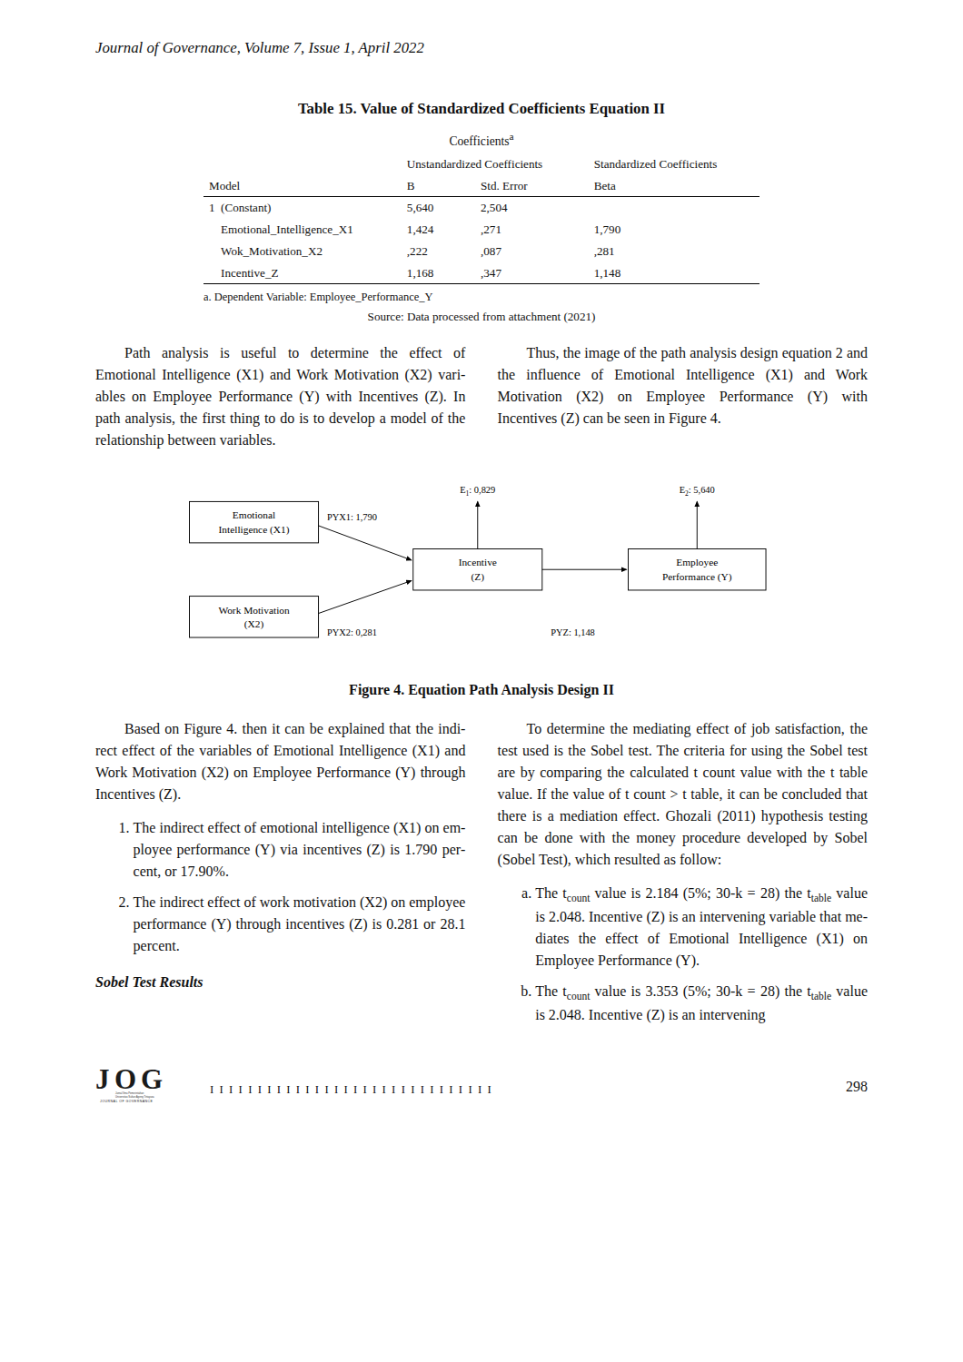Journal of Governance, Volume 7, Issue 1, April 2022
Table 15. Value of Standardized Coefficients Equation II
Coefficientsa
| | Unstandardized Coefficients | Standardized Coefficients |
| --- | --- | --- |
| Model | B | Std. Error | Beta |
| 1 (Constant) | 5,640 | 2,504 | |
| Emotional_Intelligence_X1 | 1,424 | ,271 | 1,790 |
| Wok_Motivation_X2 | ,222 | ,087 | ,281 |
| Incentive_Z | 1,168 | ,347 | 1,148 |
a. Dependent Variable: Employee_Performance_Y
Source: Data processed from attachment (2021)
Path analysis is useful to determine the effect of Emotional Intelligence (X1) and Work Motivation (X2) variables on Employee Performance (Y) with Incentives (Z). In path analysis, the first thing to do is to develop a model of the relationship between variables.
Thus, the image of the path analysis design equation 2 and the influence of Emotional Intelligence (X1) and Work Motivation (X2) on Employee Performance (Y) with Incentives (Z) can be seen in Figure 4.
Emotional Intelligence (X1) Work Motivation (X2) Incentive (Z) Employee Performance (Y) E1: 0,829 E2: 5,640 PYX1: 1,790 PYX2: 0,281 PYZ: 1,148
Figure 4. Equation Path Analysis Design II
Based on Figure 4. then it can be explained that the indirect effect of the variables of Emotional Intelligence (X1) and Work Motivation (X2) on Employee Performance (Y) through Incentives (Z).
The indirect effect of emotional intelligence (X1) on employee performance (Y) via incentives (Z) is 1.790 percent, or 17.90%.
The indirect effect of work motivation (X2) on employee performance (Y) through incentives (Z) is 0.281 or 28.1 percent.
Sobel Test Results
To determine the mediating effect of job satisfaction, the test used is the Sobel test. The criteria for using the Sobel test are by comparing the calculated t count value with the t table value. If the value of t count > t table, it can be concluded that there is a mediation effect. Ghozali (2011) hypothesis testing can be done with the money procedure developed by Sobel (Sobel Test), which resulted as follow:
The tcount value is 2.184 (5%; 30-k = 28) the ttable value is 2.048. Incentive (Z) is an intervening variable that mediates the effect of Emotional Intelligence (X1) on Employee Performance (Y).
The tcount value is 3.353 (5%; 30-k = 28) the ttable value is 2.048. Incentive (Z) is an intervening
J O G Jurnal Ilmu Pemerintahan Universitas Sultan Ageng Tirtayasa JOURNAL OF GOVERNANCE
I I I I I I I I I I I I I I I I I I I I I I I I I I I I I I
298